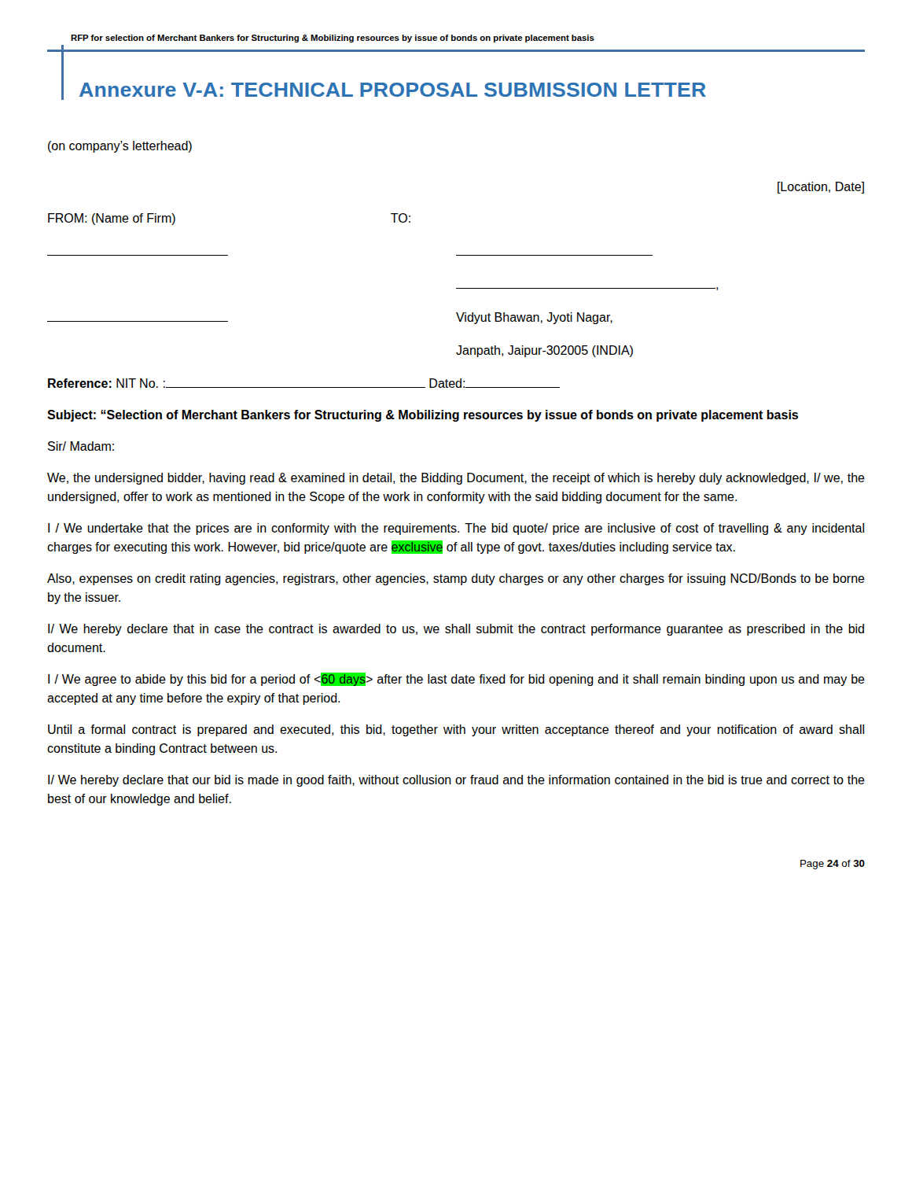RFP for selection of Merchant Bankers for Structuring & Mobilizing resources by issue of bonds on private placement basis
Annexure V-A: TECHNICAL PROPOSAL SUBMISSION LETTER
(on company’s letterhead)
[Location, Date]
| FROM: (Name of Firm) | TO: | |
| | | , |
| | | Vidyut Bhawan, Jyoti Nagar, |
| | | Janpath, Jaipur-302005 (INDIA) |
Reference: NIT No. : Dated:
Subject: “Selection of Merchant Bankers for Structuring & Mobilizing resources by issue of bonds on private placement basis
Sir/ Madam:
We, the undersigned bidder, having read & examined in detail, the Bidding Document, the receipt of which is hereby duly acknowledged, I/ we, the undersigned, offer to work as mentioned in the Scope of the work in conformity with the said bidding document for the same.
I / We undertake that the prices are in conformity with the requirements. The bid quote/ price are inclusive of cost of travelling & any incidental charges for executing this work. However, bid price/quote are exclusive of all type of govt. taxes/duties including service tax.
Also, expenses on credit rating agencies, registrars, other agencies, stamp duty charges or any other charges for issuing NCD/Bonds to be borne by the issuer.
I/ We hereby declare that in case the contract is awarded to us, we shall submit the contract performance guarantee as prescribed in the bid document.
I / We agree to abide by this bid for a period of <60 days> after the last date fixed for bid opening and it shall remain binding upon us and may be accepted at any time before the expiry of that period.
Until a formal contract is prepared and executed, this bid, together with your written acceptance thereof and your notification of award shall constitute a binding Contract between us.
I/ We hereby declare that our bid is made in good faith, without collusion or fraud and the information contained in the bid is true and correct to the best of our knowledge and belief.
Page 24 of 30